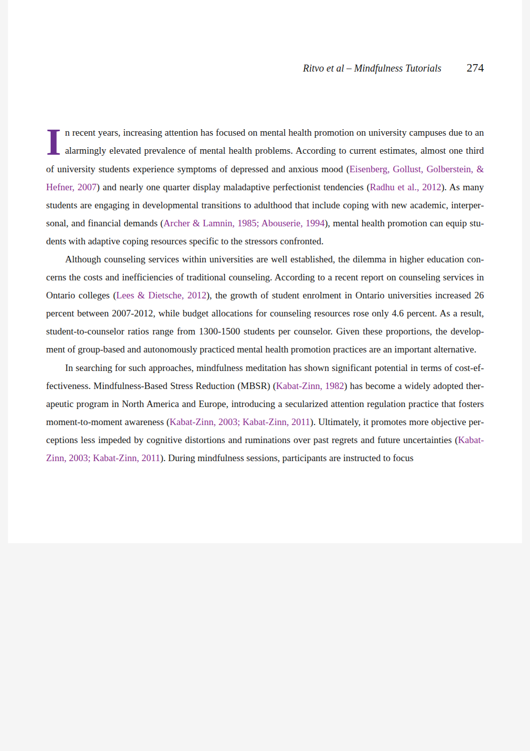Ritvo et al – Mindfulness Tutorials 274
In recent years, increasing attention has focused on mental health promotion on university campuses due to an alarmingly elevated prevalence of mental health problems. According to current estimates, almost one third of university students experience symptoms of depressed and anxious mood (Eisenberg, Gollust, Golberstein, & Hefner, 2007) and nearly one quarter display maladaptive perfectionist tendencies (Radhu et al., 2012). As many students are engaging in developmental transitions to adulthood that include coping with new academic, interpersonal, and financial demands (Archer & Lamnin, 1985; Abouserie, 1994), mental health promotion can equip students with adaptive coping resources specific to the stressors confronted.
Although counseling services within universities are well established, the dilemma in higher education concerns the costs and inefficiencies of traditional counseling. According to a recent report on counseling services in Ontario colleges (Lees & Dietsche, 2012), the growth of student enrolment in Ontario universities increased 26 percent between 2007-2012, while budget allocations for counseling resources rose only 4.6 percent. As a result, student-to-counselor ratios range from 1300-1500 students per counselor. Given these proportions, the development of group-based and autonomously practiced mental health promotion practices are an important alternative.
In searching for such approaches, mindfulness meditation has shown significant potential in terms of cost-effectiveness. Mindfulness-Based Stress Reduction (MBSR) (Kabat-Zinn, 1982) has become a widely adopted therapeutic program in North America and Europe, introducing a secularized attention regulation practice that fosters moment-to-moment awareness (Kabat-Zinn, 2003; Kabat-Zinn, 2011). Ultimately, it promotes more objective perceptions less impeded by cognitive distortions and ruminations over past regrets and future uncertainties (Kabat-Zinn, 2003; Kabat-Zinn, 2011). During mindfulness sessions, participants are instructed to focus